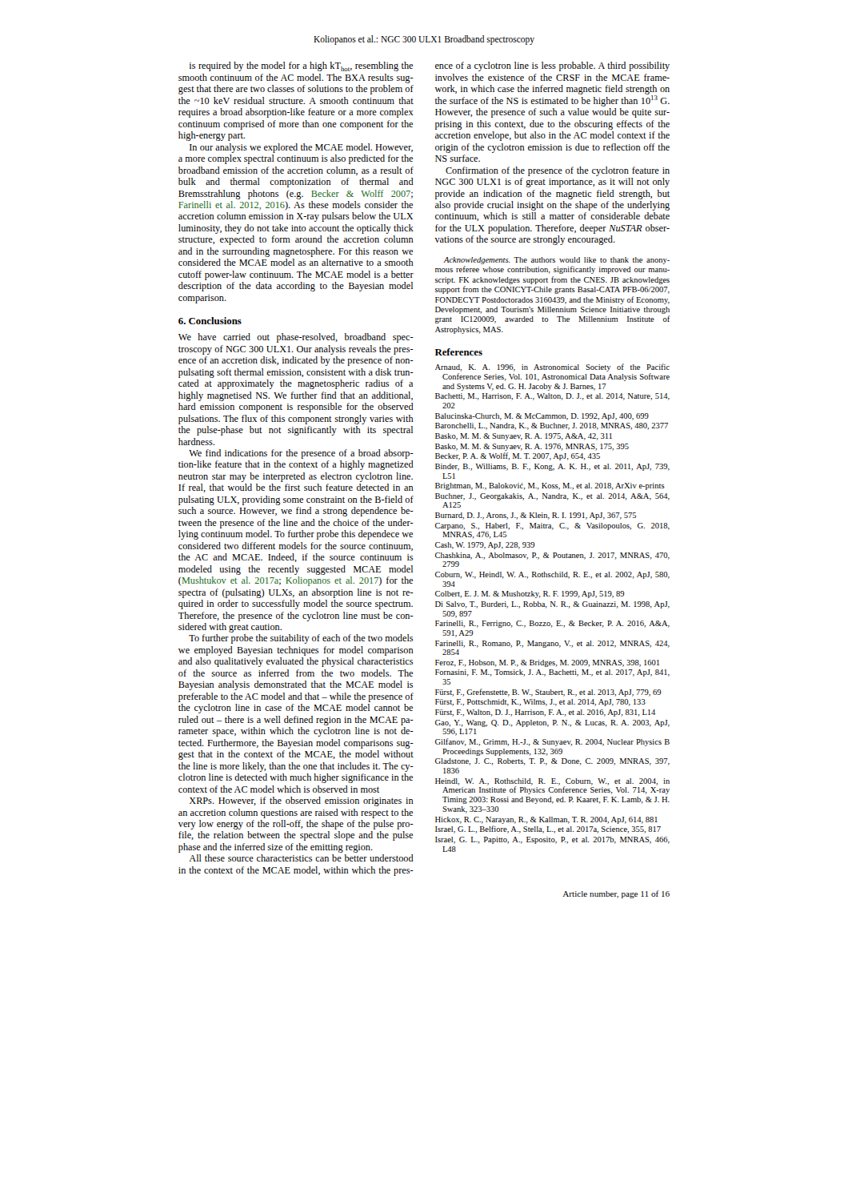Koliopanos et al.: NGC 300 ULX1 Broadband spectroscopy
is required by the model for a high kThot, resembling the smooth continuum of the AC model. The BXA results suggest that there are two classes of solutions to the problem of the ~10 keV residual structure. A smooth continuum that requires a broad absorption-like feature or a more complex continuum comprised of more than one component for the high-energy part.
In our analysis we explored the MCAE model. However, a more complex spectral continuum is also predicted for the broadband emission of the accretion column, as a result of bulk and thermal comptonization of thermal and Bremsstrahlung photons (e.g. Becker & Wolff 2007; Farinelli et al. 2012, 2016). As these models consider the accretion column emission in X-ray pulsars below the ULX luminosity, they do not take into account the optically thick structure, expected to form around the accretion column and in the surrounding magnetosphere. For this reason we considered the MCAE model as an alternative to a smooth cutoff power-law continuum. The MCAE model is a better description of the data according to the Bayesian model comparison.
6. Conclusions
We have carried out phase-resolved, broadband spectroscopy of NGC 300 ULX1. Our analysis reveals the presence of an accretion disk, indicated by the presence of non-pulsating soft thermal emission, consistent with a disk truncated at approximately the magnetospheric radius of a highly magnetised NS. We further find that an additional, hard emission component is responsible for the observed pulsations. The flux of this component strongly varies with the pulse-phase but not significantly with its spectral hardness.
We find indications for the presence of a broad absorption-like feature that in the context of a highly magnetized neutron star may be interpreted as electron cyclotron line. If real, that would be the first such feature detected in an pulsating ULX, providing some constraint on the B-field of such a source. However, we find a strong dependence between the presence of the line and the choice of the underlying continuum model. To further probe this dependece we considered two different models for the source continuum, the AC and MCAE. Indeed, if the source continuum is modeled using the recently suggested MCAE model (Mushtukov et al. 2017a; Koliopanos et al. 2017) for the spectra of (pulsating) ULXs, an absorption line is not required in order to successfully model the source spectrum. Therefore, the presence of the cyclotron line must be considered with great caution.
To further probe the suitability of each of the two models we employed Bayesian techniques for model comparison and also qualitatively evaluated the physical characteristics of the source as inferred from the two models. The Bayesian analysis demonstrated that the MCAE model is preferable to the AC model and that – while the presence of the cyclotron line in case of the MCAE model cannot be ruled out – there is a well defined region in the MCAE parameter space, within which the cyclotron line is not detected. Furthermore, the Bayesian model comparisons suggest that in the context of the MCAE, the model without the line is more likely, than the one that includes it. The cyclotron line is detected with much higher significance in the context of the AC model which is observed in most
XRPs. However, if the observed emission originates in an accretion column questions are raised with respect to the very low energy of the roll-off, the shape of the pulse profile, the relation between the spectral slope and the pulse phase and the inferred size of the emitting region.
All these source characteristics can be better understood in the context of the MCAE model, within which the presence of a cyclotron line is less probable. A third possibility involves the existence of the CRSF in the MCAE framework, in which case the inferred magnetic field strength on the surface of the NS is estimated to be higher than 1013 G. However, the presence of such a value would be quite surprising in this context, due to the obscuring effects of the accretion envelope, but also in the AC model context if the origin of the cyclotron emission is due to reflection off the NS surface.
Confirmation of the presence of the cyclotron feature in NGC 300 ULX1 is of great importance, as it will not only provide an indication of the magnetic field strength, but also provide crucial insight on the shape of the underlying continuum, which is still a matter of considerable debate for the ULX population. Therefore, deeper NuSTAR observations of the source are strongly encouraged.
Acknowledgements. The authors would like to thank the anonymous referee whose contribution, significantly improved our manuscript. FK acknowledges support from the CNES. JB acknowledges support from the CONICYT-Chile grants Basal-CATA PFB-06/2007, FONDECYT Postdoctorados 3160439, and the Ministry of Economy, Development, and Tourism's Millennium Science Initiative through grant IC120009, awarded to The Millennium Institute of Astrophysics, MAS.
References
Arnaud, K. A. 1996, in Astronomical Society of the Pacific Conference Series, Vol. 101, Astronomical Data Analysis Software and Systems V, ed. G. H. Jacoby & J. Barnes, 17
Bachetti, M., Harrison, F. A., Walton, D. J., et al. 2014, Nature, 514, 202
Balucinska-Church, M. & McCammon, D. 1992, ApJ, 400, 699
Baronchelli, L., Nandra, K., & Buchner, J. 2018, MNRAS, 480, 2377
Basko, M. M. & Sunyaev, R. A. 1975, A&A, 42, 311
Basko, M. M. & Sunyaev, R. A. 1976, MNRAS, 175, 395
Becker, P. A. & Wolff, M. T. 2007, ApJ, 654, 435
Binder, B., Williams, B. F., Kong, A. K. H., et al. 2011, ApJ, 739, L51
Brightman, M., Baloković, M., Koss, M., et al. 2018, ArXiv e-prints
Buchner, J., Georgakakis, A., Nandra, K., et al. 2014, A&A, 564, A125
Burnard, D. J., Arons, J., & Klein, R. I. 1991, ApJ, 367, 575
Carpano, S., Haberl, F., Maitra, C., & Vasilopoulos, G. 2018, MNRAS, 476, L45
Cash, W. 1979, ApJ, 228, 939
Chashkina, A., Abolmasov, P., & Poutanen, J. 2017, MNRAS, 470, 2799
Coburn, W., Heindl, W. A., Rothschild, R. E., et al. 2002, ApJ, 580, 394
Colbert, E. J. M. & Mushotzky, R. F. 1999, ApJ, 519, 89
Di Salvo, T., Burderi, L., Robba, N. R., & Guainazzi, M. 1998, ApJ, 509, 897
Farinelli, R., Ferrigno, C., Bozzo, E., & Becker, P. A. 2016, A&A, 591, A29
Farinelli, R., Romano, P., Mangano, V., et al. 2012, MNRAS, 424, 2854
Feroz, F., Hobson, M. P., & Bridges, M. 2009, MNRAS, 398, 1601
Fornasini, F. M., Tomsick, J. A., Bachetti, M., et al. 2017, ApJ, 841, 35
Fürst, F., Grefenstette, B. W., Staubert, R., et al. 2013, ApJ, 779, 69
Fürst, F., Pottschmidt, K., Wilms, J., et al. 2014, ApJ, 780, 133
Fürst, F., Walton, D. J., Harrison, F. A., et al. 2016, ApJ, 831, L14
Gao, Y., Wang, Q. D., Appleton, P. N., & Lucas, R. A. 2003, ApJ, 596, L171
Gilfanov, M., Grimm, H.-J., & Sunyaev, R. 2004, Nuclear Physics B Proceedings Supplements, 132, 369
Gladstone, J. C., Roberts, T. P., & Done, C. 2009, MNRAS, 397, 1836
Heindl, W. A., Rothschild, R. E., Coburn, W., et al. 2004, in American Institute of Physics Conference Series, Vol. 714, X-ray Timing 2003: Rossi and Beyond, ed. P. Kaaret, F. K. Lamb, & J. H. Swank, 323–330
Hickox, R. C., Narayan, R., & Kallman, T. R. 2004, ApJ, 614, 881
Israel, G. L., Belfiore, A., Stella, L., et al. 2017a, Science, 355, 817
Israel, G. L., Papitto, A., Esposito, P., et al. 2017b, MNRAS, 466, L48
Article number, page 11 of 16